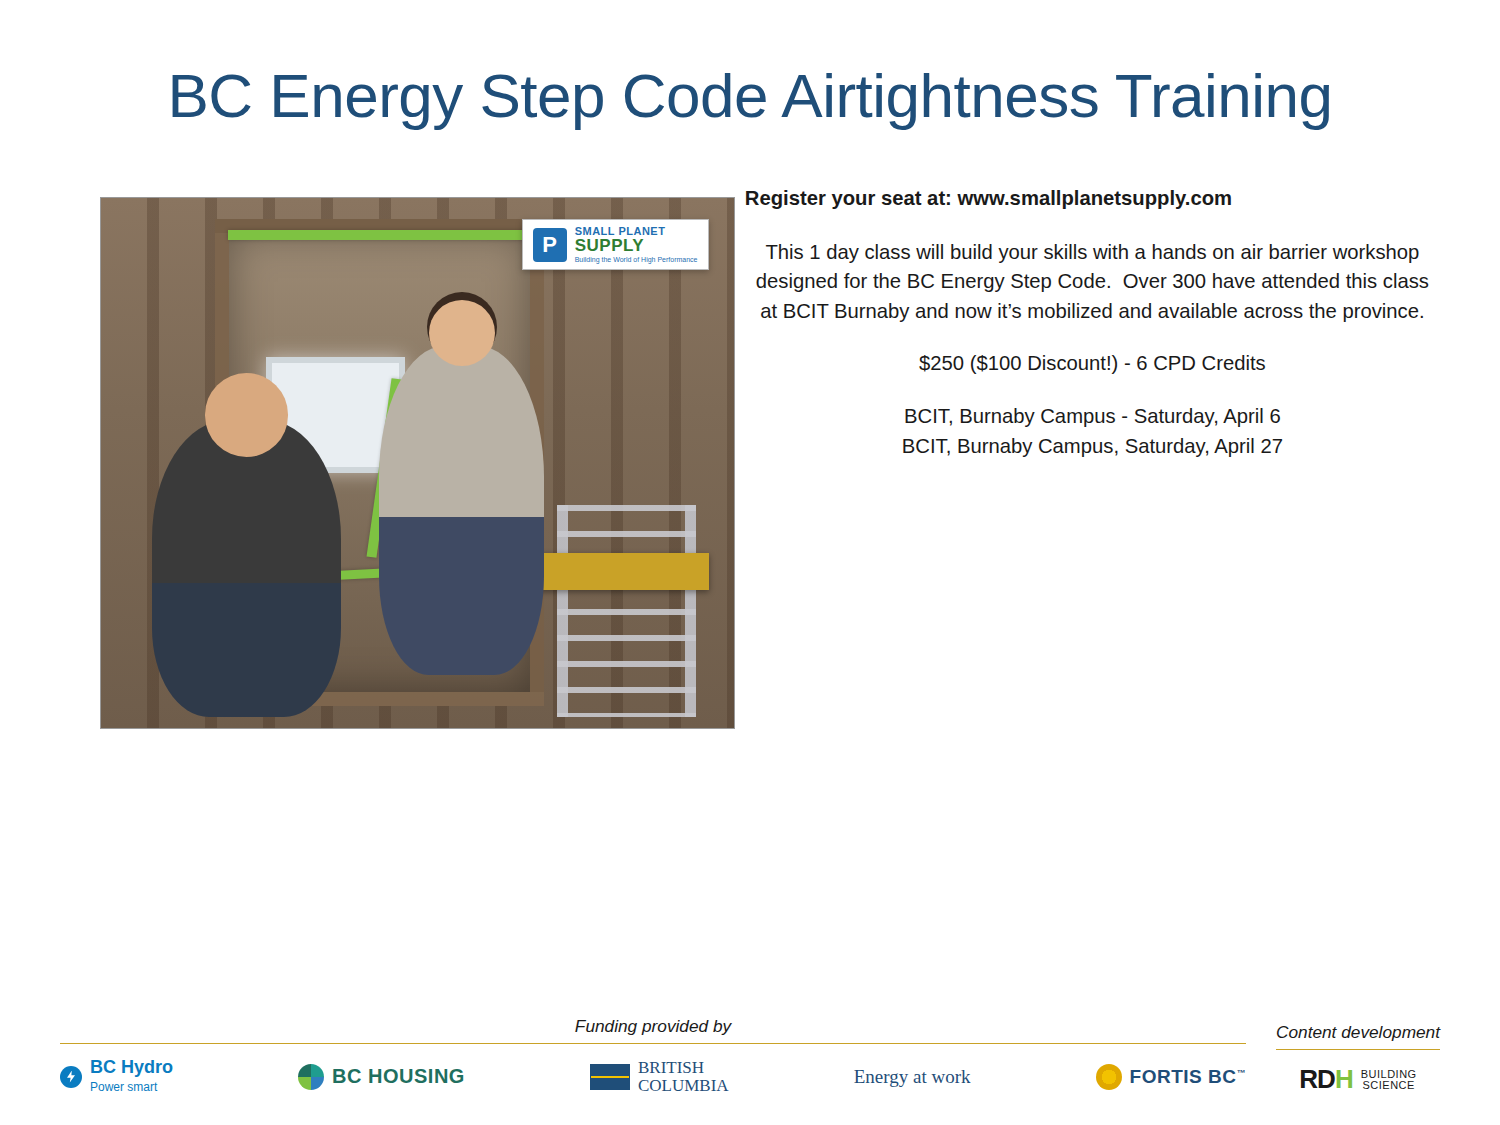BC Energy Step Code Airtightness Training
SMALL PLANET
SUPPLY
Building the World of High Performance
Register your seat at: www.smallplanetsupply.com
This 1 day class will build your skills with a hands on air barrier workshop designed for the BC Energy Step Code. Over 300 have attended this class at BCIT Burnaby and now it’s mobilized and available across the province.
$250 ($100 Discount!) - 6 CPD Credits
BCIT, Burnaby Campus - Saturday, April 6
BCIT, Burnaby Campus, Saturday, April 27
Funding provided by
BC Hydro
Power smart
BC HOUSING
BRITISH
COLUMBIA
Energy at work
FORTIS BC™
Content development
RDH BUILDING
SCIENCE